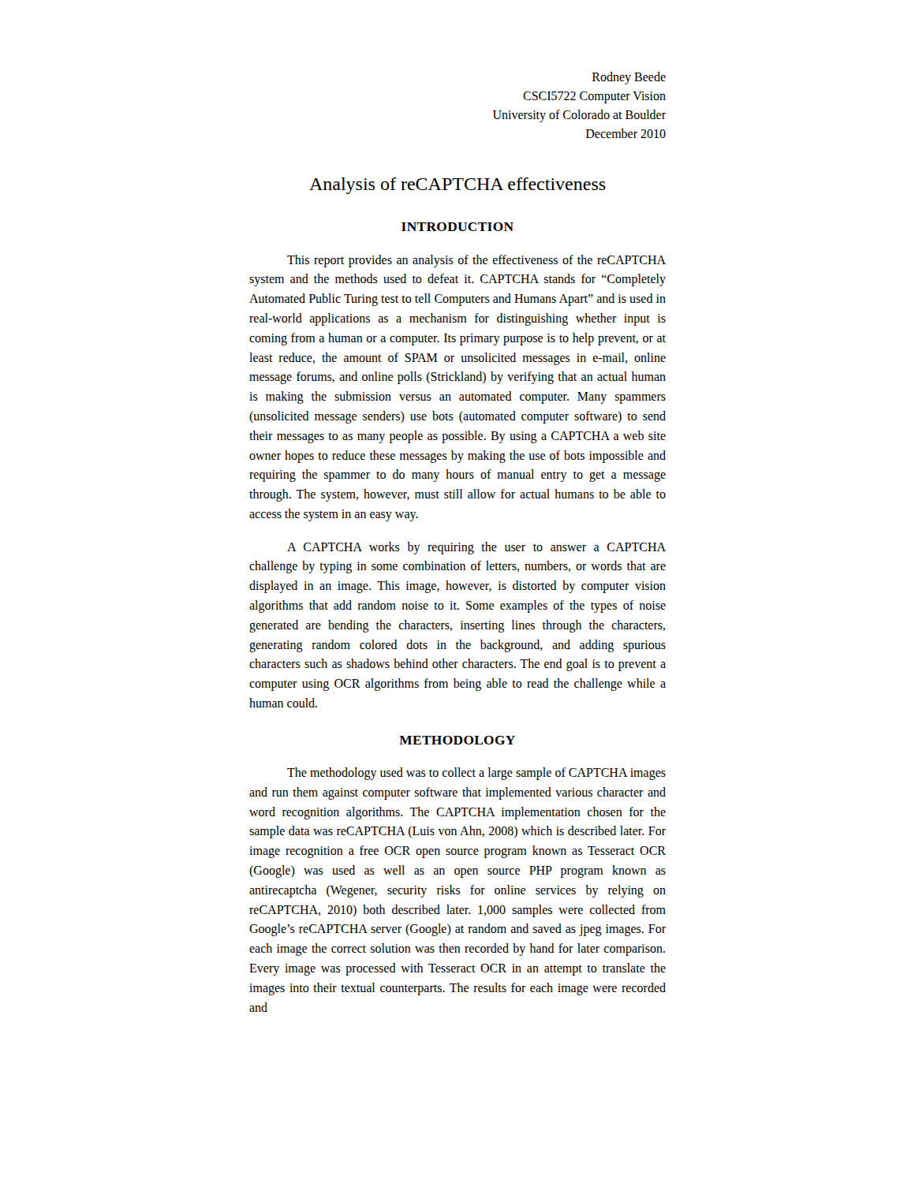Rodney Beede
CSCI5722 Computer Vision
University of Colorado at Boulder
December 2010
Analysis of reCAPTCHA effectiveness
INTRODUCTION
This report provides an analysis of the effectiveness of the reCAPTCHA system and the methods used to defeat it. CAPTCHA stands for “Completely Automated Public Turing test to tell Computers and Humans Apart” and is used in real-world applications as a mechanism for distinguishing whether input is coming from a human or a computer. Its primary purpose is to help prevent, or at least reduce, the amount of SPAM or unsolicited messages in e-mail, online message forums, and online polls (Strickland) by verifying that an actual human is making the submission versus an automated computer. Many spammers (unsolicited message senders) use bots (automated computer software) to send their messages to as many people as possible. By using a CAPTCHA a web site owner hopes to reduce these messages by making the use of bots impossible and requiring the spammer to do many hours of manual entry to get a message through. The system, however, must still allow for actual humans to be able to access the system in an easy way.
A CAPTCHA works by requiring the user to answer a CAPTCHA challenge by typing in some combination of letters, numbers, or words that are displayed in an image. This image, however, is distorted by computer vision algorithms that add random noise to it. Some examples of the types of noise generated are bending the characters, inserting lines through the characters, generating random colored dots in the background, and adding spurious characters such as shadows behind other characters. The end goal is to prevent a computer using OCR algorithms from being able to read the challenge while a human could.
METHODOLOGY
The methodology used was to collect a large sample of CAPTCHA images and run them against computer software that implemented various character and word recognition algorithms. The CAPTCHA implementation chosen for the sample data was reCAPTCHA (Luis von Ahn, 2008) which is described later. For image recognition a free OCR open source program known as Tesseract OCR (Google) was used as well as an open source PHP program known as antirecaptcha (Wegener, security risks for online services by relying on reCAPTCHA, 2010) both described later. 1,000 samples were collected from Google’s reCAPTCHA server (Google) at random and saved as jpeg images. For each image the correct solution was then recorded by hand for later comparison. Every image was processed with Tesseract OCR in an attempt to translate the images into their textual counterparts. The results for each image were recorded and